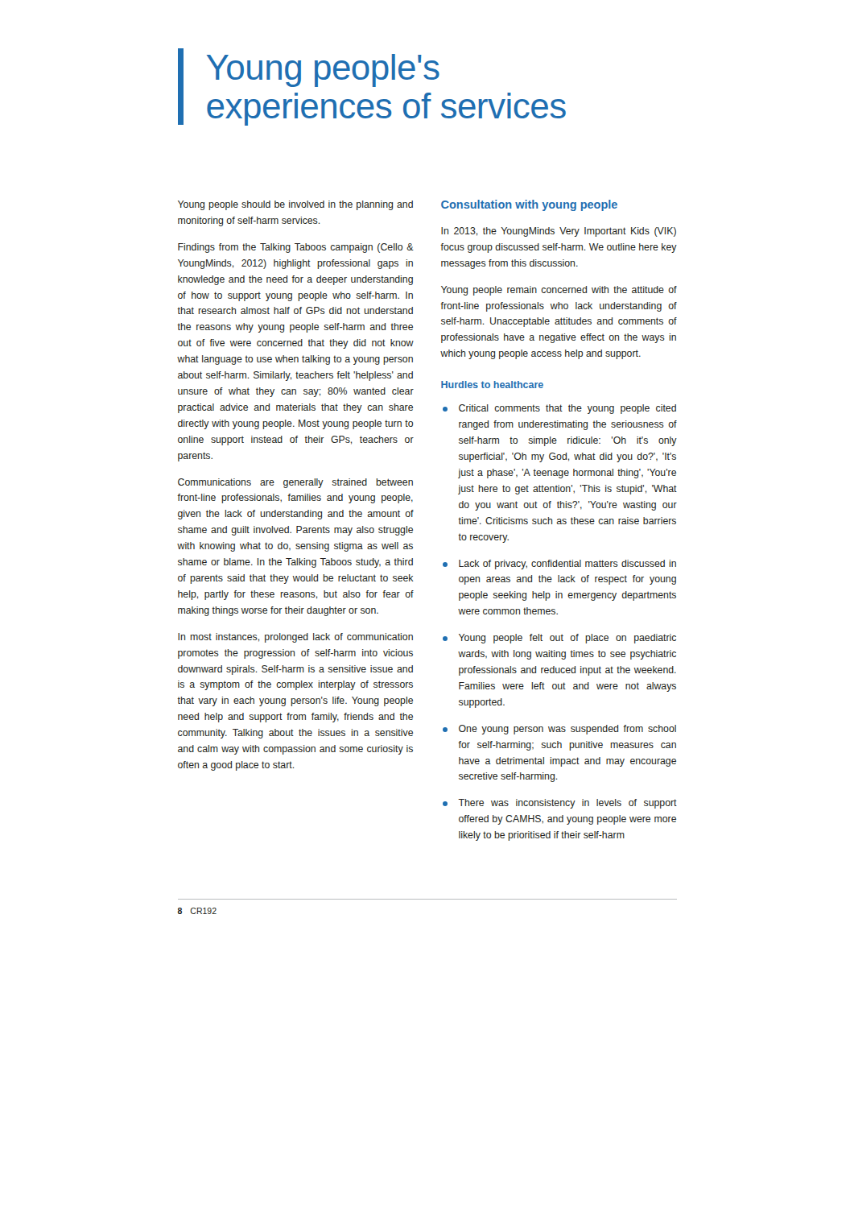Young people's
experiences of services
Young people should be involved in the planning and monitoring of self-harm services.
Findings from the Talking Taboos campaign (Cello & YoungMinds, 2012) highlight professional gaps in knowledge and the need for a deeper understanding of how to support young people who self-harm. In that research almost half of GPs did not understand the reasons why young people self-harm and three out of five were concerned that they did not know what language to use when talking to a young person about self-harm. Similarly, teachers felt 'helpless' and unsure of what they can say; 80% wanted clear practical advice and materials that they can share directly with young people. Most young people turn to online support instead of their GPs, teachers or parents.
Communications are generally strained between front-line professionals, families and young people, given the lack of understanding and the amount of shame and guilt involved. Parents may also struggle with knowing what to do, sensing stigma as well as shame or blame. In the Talking Taboos study, a third of parents said that they would be reluctant to seek help, partly for these reasons, but also for fear of making things worse for their daughter or son.
In most instances, prolonged lack of communication promotes the progression of self-harm into vicious downward spirals. Self-harm is a sensitive issue and is a symptom of the complex interplay of stressors that vary in each young person's life. Young people need help and support from family, friends and the community. Talking about the issues in a sensitive and calm way with compassion and some curiosity is often a good place to start.
Consultation with young people
In 2013, the YoungMinds Very Important Kids (VIK) focus group discussed self-harm. We outline here key messages from this discussion.
Young people remain concerned with the attitude of front-line professionals who lack understanding of self-harm. Unacceptable attitudes and comments of professionals have a negative effect on the ways in which young people access help and support.
Hurdles to healthcare
Critical comments that the young people cited ranged from underestimating the seriousness of self-harm to simple ridicule: 'Oh it's only superficial', 'Oh my God, what did you do?', 'It's just a phase', 'A teenage hormonal thing', 'You're just here to get attention', 'This is stupid', 'What do you want out of this?', 'You're wasting our time'. Criticisms such as these can raise barriers to recovery.
Lack of privacy, confidential matters discussed in open areas and the lack of respect for young people seeking help in emergency departments were common themes.
Young people felt out of place on paediatric wards, with long waiting times to see psychiatric professionals and reduced input at the weekend. Families were left out and were not always supported.
One young person was suspended from school for self-harming; such punitive measures can have a detrimental impact and may encourage secretive self-harming.
There was inconsistency in levels of support offered by CAMHS, and young people were more likely to be prioritised if their self-harm
8 CR192